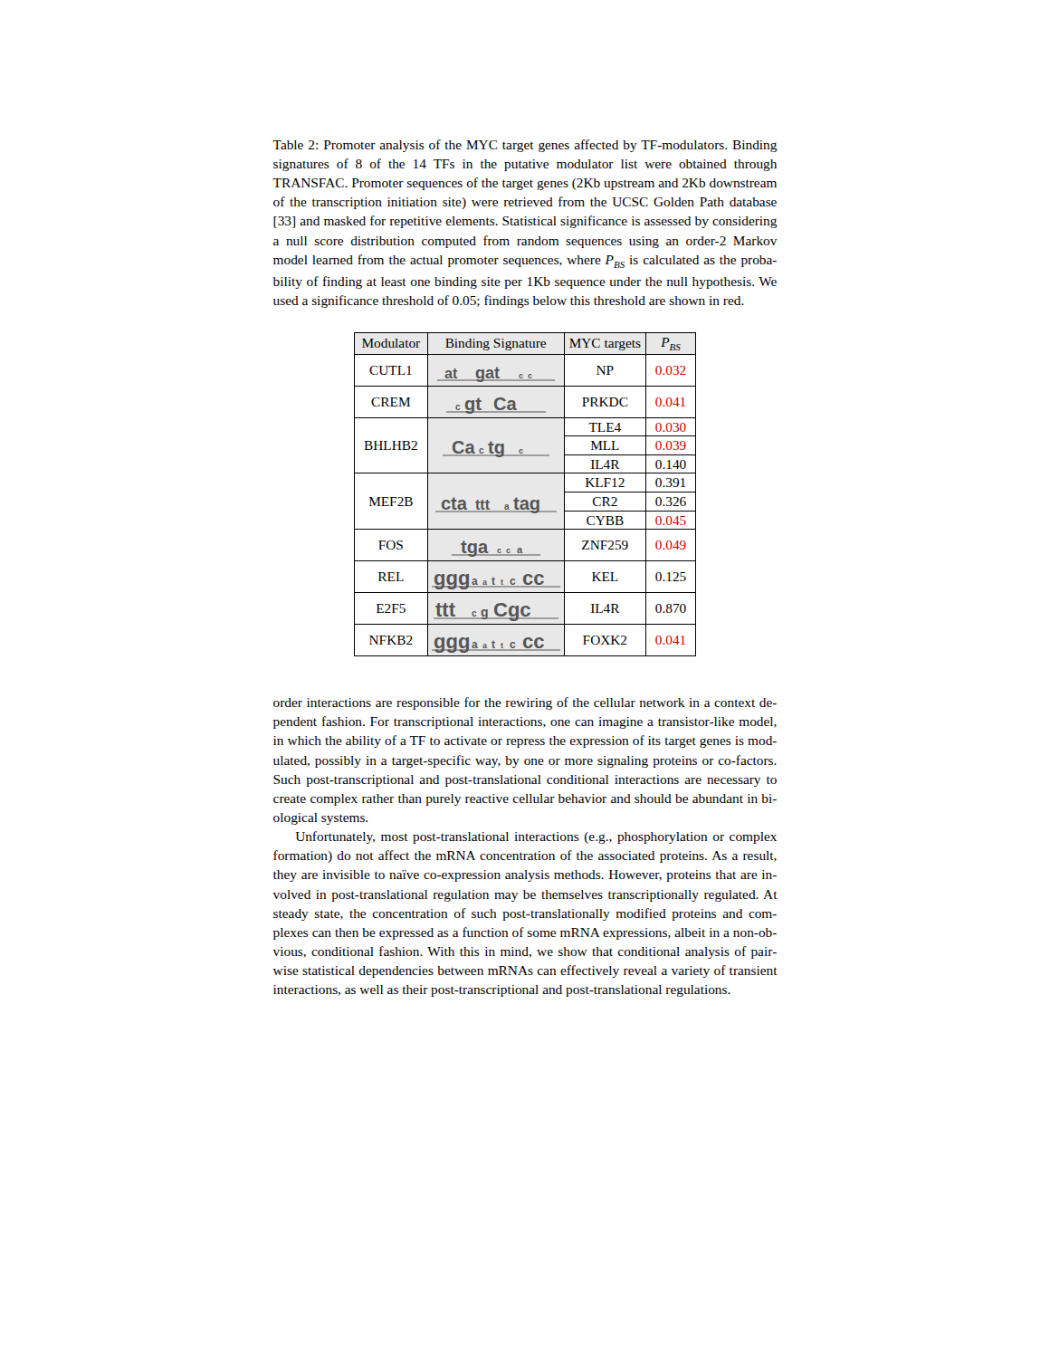Table 2: Promoter analysis of the MYC target genes affected by TF-modulators. Binding signatures of 8 of the 14 TFs in the putative modulator list were obtained through TRANSFAC. Promoter sequences of the target genes (2Kb upstream and 2Kb downstream of the transcription initiation site) were retrieved from the UCSC Golden Path database [33] and masked for repetitive elements. Statistical significance is assessed by considering a null score distribution computed from random sequences using an order-2 Markov model learned from the actual promoter sequences, where PBS is calculated as the probability of finding at least one binding site per 1Kb sequence under the null hypothesis. We used a significance threshold of 0.05; findings below this threshold are shown in red.
| Modulator | Binding Signature | MYC targets | P BS |
| --- | --- | --- | --- |
| CUTL1 | | NP | 0.032 |
| CREM | | PRKDC | 0.041 |
| BHLHB2 | | TLE4 | 0.030 |
| MLL | 0.039 |
| IL4R | 0.140 |
| MEF2B | | KLF12 | 0.391 |
| CR2 | 0.326 |
| CYBB | 0.045 |
| FOS | | ZNF259 | 0.049 |
| REL | | KEL | 0.125 |
| E2F5 | | IL4R | 0.870 |
| NFKB2 | | FOXK2 | 0.041 |
order interactions are responsible for the rewiring of the cellular network in a context dependent fashion. For transcriptional interactions, one can imagine a transistor-like model, in which the ability of a TF to activate or repress the expression of its target genes is modulated, possibly in a target-specific way, by one or more signaling proteins or co-factors. Such post-transcriptional and post-translational conditional interactions are necessary to create complex rather than purely reactive cellular behavior and should be abundant in biological systems.
Unfortunately, most post-translational interactions (e.g., phosphorylation or complex formation) do not affect the mRNA concentration of the associated proteins. As a result, they are invisible to naïve co-expression analysis methods. However, proteins that are involved in post-translational regulation may be themselves transcriptionally regulated. At steady state, the concentration of such post-translationally modified proteins and complexes can then be expressed as a function of some mRNA expressions, albeit in a non-obvious, conditional fashion. With this in mind, we show that conditional analysis of pairwise statistical dependencies between mRNAs can effectively reveal a variety of transient interactions, as well as their post-transcriptional and post-translational regulations.